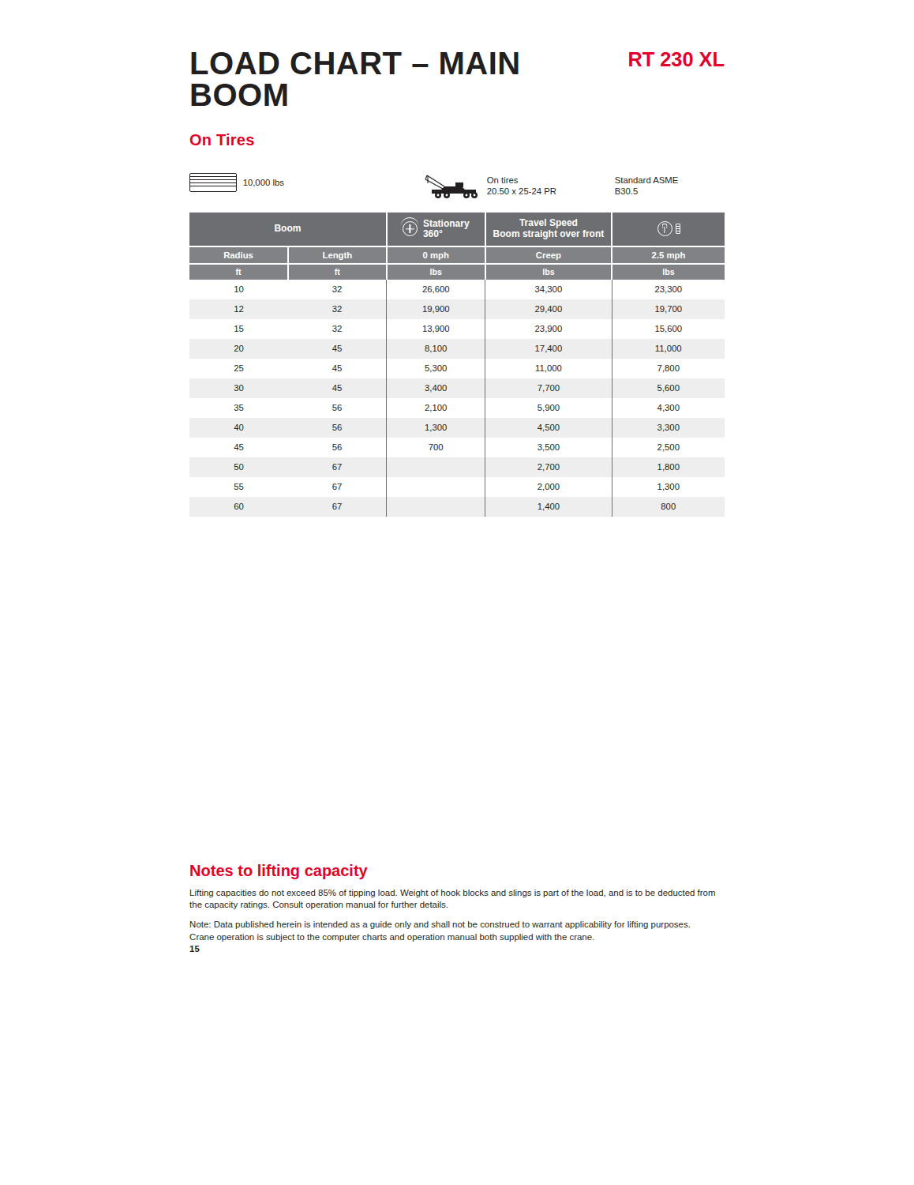Load Chart – Main Boom
RT 230 XL
On Tires
10,000 lbs
On tires
20.50 x 25-24 PR
Standard ASME
B30.5
| Boom | Stationary 360° | Travel Speed Boom straight over front | |
| --- | --- | --- | --- |
| Radius | Length | 0 mph | Creep | 2.5 mph |
| ft | ft | lbs | lbs | lbs |
| 10 | 32 | 26,600 | 34,300 | 23,300 |
| 12 | 32 | 19,900 | 29,400 | 19,700 |
| 15 | 32 | 13,900 | 23,900 | 15,600 |
| 20 | 45 | 8,100 | 17,400 | 11,000 |
| 25 | 45 | 5,300 | 11,000 | 7,800 |
| 30 | 45 | 3,400 | 7,700 | 5,600 |
| 35 | 56 | 2,100 | 5,900 | 4,300 |
| 40 | 56 | 1,300 | 4,500 | 3,300 |
| 45 | 56 | 700 | 3,500 | 2,500 |
| 50 | 67 | | 2,700 | 1,800 |
| 55 | 67 | | 2,000 | 1,300 |
| 60 | 67 | | 1,400 | 800 |
Notes to lifting capacity
Lifting capacities do not exceed 85% of tipping load. Weight of hook blocks and slings is part of the load, and is to be deducted from the capacity ratings. Consult operation manual for further details.
Note: Data published herein is intended as a guide only and shall not be construed to warrant applicability for lifting purposes.
Crane operation is subject to the computer charts and operation manual both supplied with the crane.
15